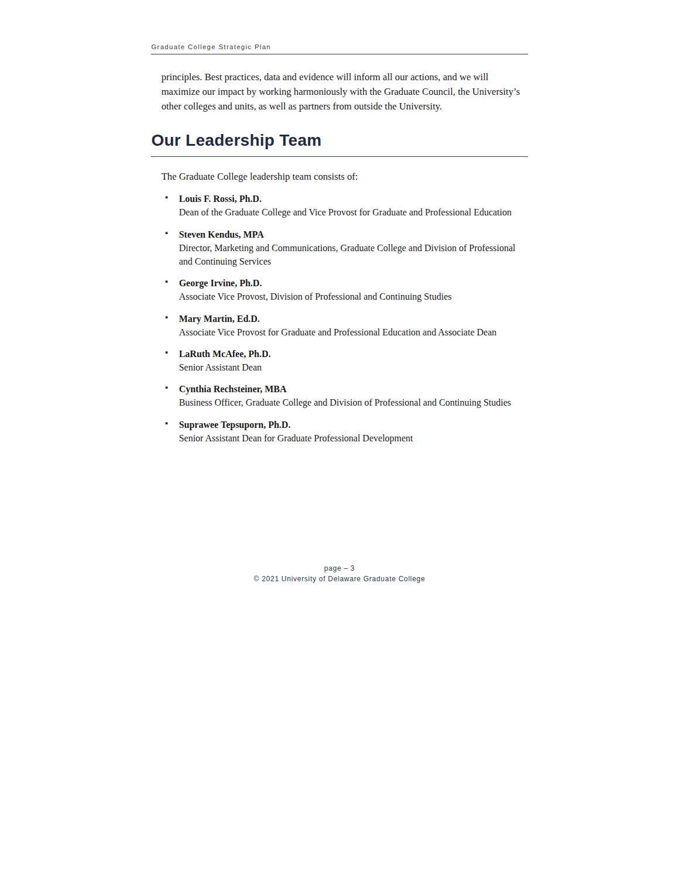Graduate College Strategic Plan
principles. Best practices, data and evidence will inform all our actions, and we will maximize our impact by working harmoniously with the Graduate Council, the University’s other colleges and units, as well as partners from outside the University.
Our Leadership Team
The Graduate College leadership team consists of:
Louis F. Rossi, Ph.D. Dean of the Graduate College and Vice Provost for Graduate and Professional Education
Steven Kendus, MPA Director, Marketing and Communications, Graduate College and Division of Professional and Continuing Services
George Irvine, Ph.D. Associate Vice Provost, Division of Professional and Continuing Studies
Mary Martin, Ed.D. Associate Vice Provost for Graduate and Professional Education and Associate Dean
LaRuth McAfee, Ph.D. Senior Assistant Dean
Cynthia Rechsteiner, MBA Business Officer, Graduate College and Division of Professional and Continuing Studies
Suprawee Tepsuporn, Ph.D. Senior Assistant Dean for Graduate Professional Development
page – 3
© 2021 University of Delaware Graduate College